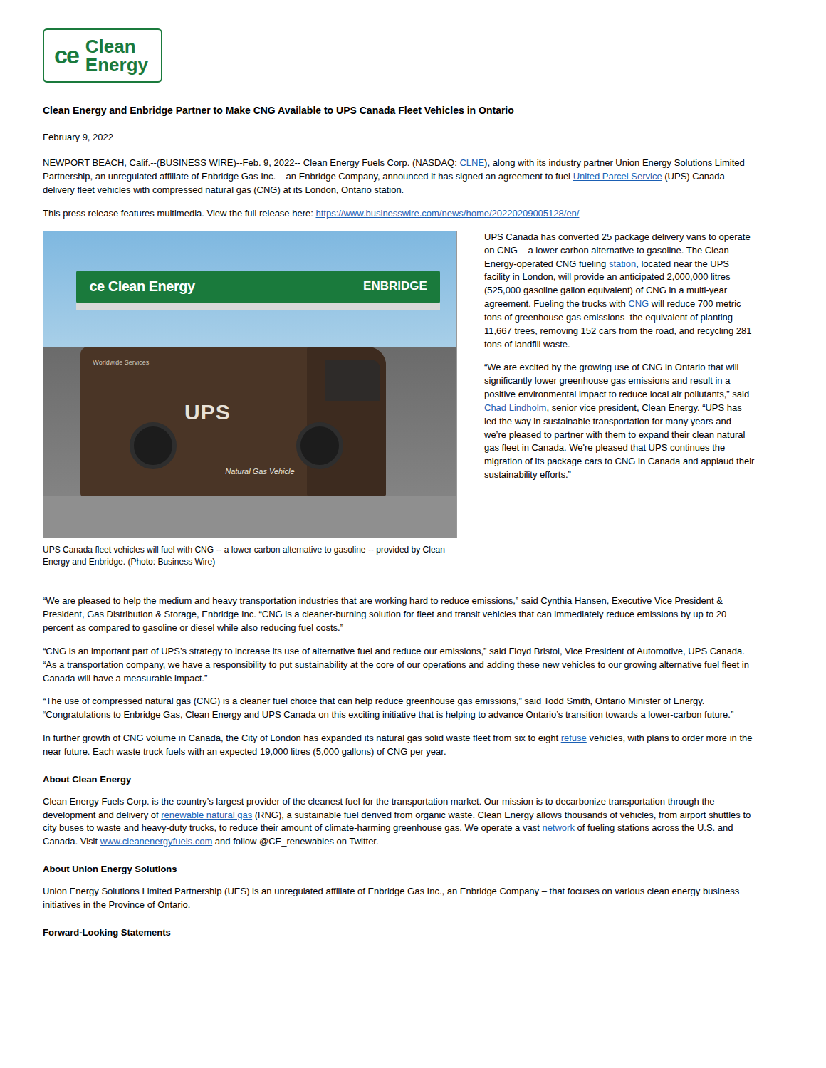ce Clean
Energy
Clean Energy and Enbridge Partner to Make CNG Available to UPS Canada Fleet Vehicles in Ontario
February 9, 2022
NEWPORT BEACH, Calif.--(BUSINESS WIRE)--Feb. 9, 2022-- Clean Energy Fuels Corp. (NASDAQ: CLNE), along with its industry partner Union Energy Solutions Limited Partnership, an unregulated affiliate of Enbridge Gas Inc. – an Enbridge Company, announced it has signed an agreement to fuel United Parcel Service (UPS) Canada delivery fleet vehicles with compressed natural gas (CNG) at its London, Ontario station.
This press release features multimedia. View the full release here: https://www.businesswire.com/news/home/20220209005128/en/
ce Clean Energy ENBRIDGE
Worldwide Services
UPS
Natural Gas Vehicle
UPS Canada fleet vehicles will fuel with CNG -- a lower carbon alternative to gasoline -- provided by Clean Energy and Enbridge. (Photo: Business Wire)
UPS Canada has converted 25 package delivery vans to operate on CNG – a lower carbon alternative to gasoline. The Clean Energy-operated CNG fueling station, located near the UPS facility in London, will provide an anticipated 2,000,000 litres (525,000 gasoline gallon equivalent) of CNG in a multi-year agreement. Fueling the trucks with CNG will reduce 700 metric tons of greenhouse gas emissions–the equivalent of planting 11,667 trees, removing 152 cars from the road, and recycling 281 tons of landfill waste.
“We are excited by the growing use of CNG in Ontario that will significantly lower greenhouse gas emissions and result in a positive environmental impact to reduce local air pollutants,” said Chad Lindholm, senior vice president, Clean Energy. “UPS has led the way in sustainable transportation for many years and we’re pleased to partner with them to expand their clean natural gas fleet in Canada. We're pleased that UPS continues the migration of its package cars to CNG in Canada and applaud their sustainability efforts.”
“We are pleased to help the medium and heavy transportation industries that are working hard to reduce emissions,” said Cynthia Hansen, Executive Vice President & President, Gas Distribution & Storage, Enbridge Inc. “CNG is a cleaner-burning solution for fleet and transit vehicles that can immediately reduce emissions by up to 20 percent as compared to gasoline or diesel while also reducing fuel costs.”
“CNG is an important part of UPS’s strategy to increase its use of alternative fuel and reduce our emissions,” said Floyd Bristol, Vice President of Automotive, UPS Canada. “As a transportation company, we have a responsibility to put sustainability at the core of our operations and adding these new vehicles to our growing alternative fuel fleet in Canada will have a measurable impact.”
“The use of compressed natural gas (CNG) is a cleaner fuel choice that can help reduce greenhouse gas emissions,” said Todd Smith, Ontario Minister of Energy. “Congratulations to Enbridge Gas, Clean Energy and UPS Canada on this exciting initiative that is helping to advance Ontario’s transition towards a lower-carbon future.”
In further growth of CNG volume in Canada, the City of London has expanded its natural gas solid waste fleet from six to eight refuse vehicles, with plans to order more in the near future. Each waste truck fuels with an expected 19,000 litres (5,000 gallons) of CNG per year.
About Clean Energy
Clean Energy Fuels Corp. is the country’s largest provider of the cleanest fuel for the transportation market. Our mission is to decarbonize transportation through the development and delivery of renewable natural gas (RNG), a sustainable fuel derived from organic waste. Clean Energy allows thousands of vehicles, from airport shuttles to city buses to waste and heavy-duty trucks, to reduce their amount of climate-harming greenhouse gas. We operate a vast network of fueling stations across the U.S. and Canada. Visit www.cleanenergyfuels.com and follow @CE_renewables on Twitter.
About Union Energy Solutions
Union Energy Solutions Limited Partnership (UES) is an unregulated affiliate of Enbridge Gas Inc., an Enbridge Company – that focuses on various clean energy business initiatives in the Province of Ontario.
Forward-Looking Statements